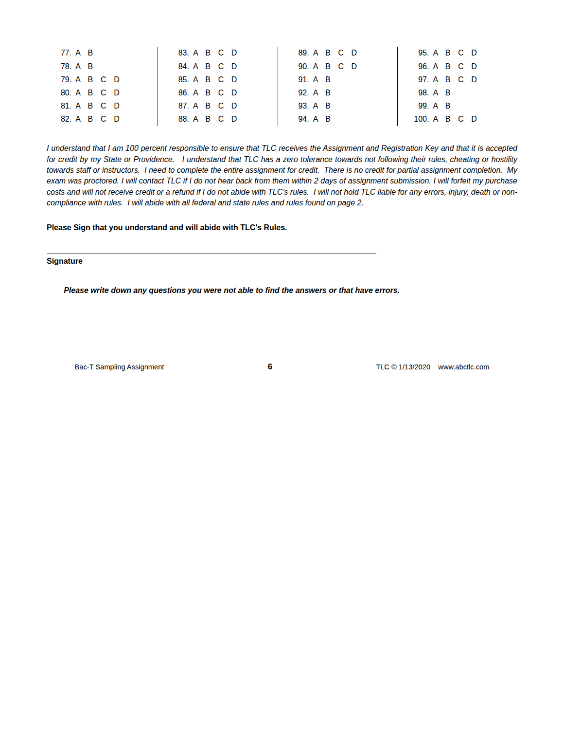| 77. A B | 83. A B C D | 89. A B C D | 95. A B C D |
| 78. A B | 84. A B C D | 90. A B C D | 96. A B C D |
| 79. A B C D | 85. A B C D | 91. A B | 97. A B C D |
| 80. A B C D | 86. A B C D | 92. A B | 98. A B |
| 81. A B C D | 87. A B C D | 93. A B | 99. A B |
| 82. A B C D | 88. A B C D | 94. A B | 100. A B C D |
I understand that I am 100 percent responsible to ensure that TLC receives the Assignment and Registration Key and that it is accepted for credit by my State or Providence. I understand that TLC has a zero tolerance towards not following their rules, cheating or hostility towards staff or instructors. I need to complete the entire assignment for credit. There is no credit for partial assignment completion. My exam was proctored. I will contact TLC if I do not hear back from them within 2 days of assignment submission. I will forfeit my purchase costs and will not receive credit or a refund if I do not abide with TLC's rules. I will not hold TLC liable for any errors, injury, death or non-compliance with rules. I will abide with all federal and state rules and rules found on page 2.
Please Sign that you understand and will abide with TLC's Rules.
Signature
Please write down any questions you were not able to find the answers or that have errors.
Bac-T Sampling Assignment 6 TLC © 1/13/2020 www.abctlc.com